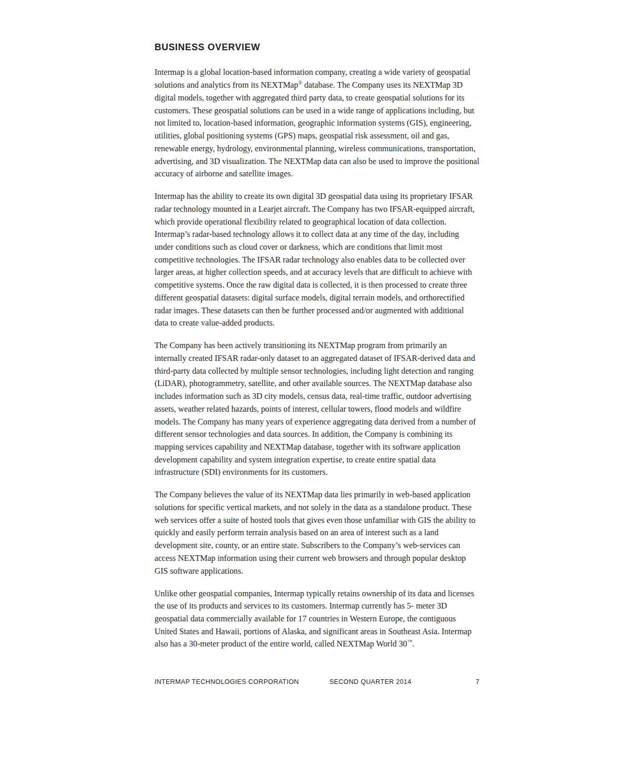BUSINESS OVERVIEW
Intermap is a global location-based information company, creating a wide variety of geospatial solutions and analytics from its NEXTMap® database. The Company uses its NEXTMap 3D digital models, together with aggregated third party data, to create geospatial solutions for its customers. These geospatial solutions can be used in a wide range of applications including, but not limited to, location-based information, geographic information systems (GIS), engineering, utilities, global positioning systems (GPS) maps, geospatial risk assessment, oil and gas, renewable energy, hydrology, environmental planning, wireless communications, transportation, advertising, and 3D visualization. The NEXTMap data can also be used to improve the positional accuracy of airborne and satellite images.
Intermap has the ability to create its own digital 3D geospatial data using its proprietary IFSAR radar technology mounted in a Learjet aircraft. The Company has two IFSAR-equipped aircraft, which provide operational flexibility related to geographical location of data collection. Intermap’s radar-based technology allows it to collect data at any time of the day, including under conditions such as cloud cover or darkness, which are conditions that limit most competitive technologies. The IFSAR radar technology also enables data to be collected over larger areas, at higher collection speeds, and at accuracy levels that are difficult to achieve with competitive systems. Once the raw digital data is collected, it is then processed to create three different geospatial datasets: digital surface models, digital terrain models, and orthorectified radar images. These datasets can then be further processed and/or augmented with additional data to create value-added products.
The Company has been actively transitioning its NEXTMap program from primarily an internally created IFSAR radar-only dataset to an aggregated dataset of IFSAR-derived data and third-party data collected by multiple sensor technologies, including light detection and ranging (LiDAR), photogrammetry, satellite, and other available sources. The NEXTMap database also includes information such as 3D city models, census data, real-time traffic, outdoor advertising assets, weather related hazards, points of interest, cellular towers, flood models and wildfire models. The Company has many years of experience aggregating data derived from a number of different sensor technologies and data sources. In addition, the Company is combining its mapping services capability and NEXTMap database, together with its software application development capability and system integration expertise, to create entire spatial data infrastructure (SDI) environments for its customers.
The Company believes the value of its NEXTMap data lies primarily in web-based application solutions for specific vertical markets, and not solely in the data as a standalone product. These web services offer a suite of hosted tools that gives even those unfamiliar with GIS the ability to quickly and easily perform terrain analysis based on an area of interest such as a land development site, county, or an entire state. Subscribers to the Company’s web-services can access NEXTMap information using their current web browsers and through popular desktop GIS software applications.
Unlike other geospatial companies, Intermap typically retains ownership of its data and licenses the use of its products and services to its customers. Intermap currently has 5- meter 3D geospatial data commercially available for 17 countries in Western Europe, the contiguous United States and Hawaii, portions of Alaska, and significant areas in Southeast Asia. Intermap also has a 30-meter product of the entire world, called NEXTMap World 30™.
INTERMAP TECHNOLOGIES CORPORATION SECOND QUARTER 2014 7